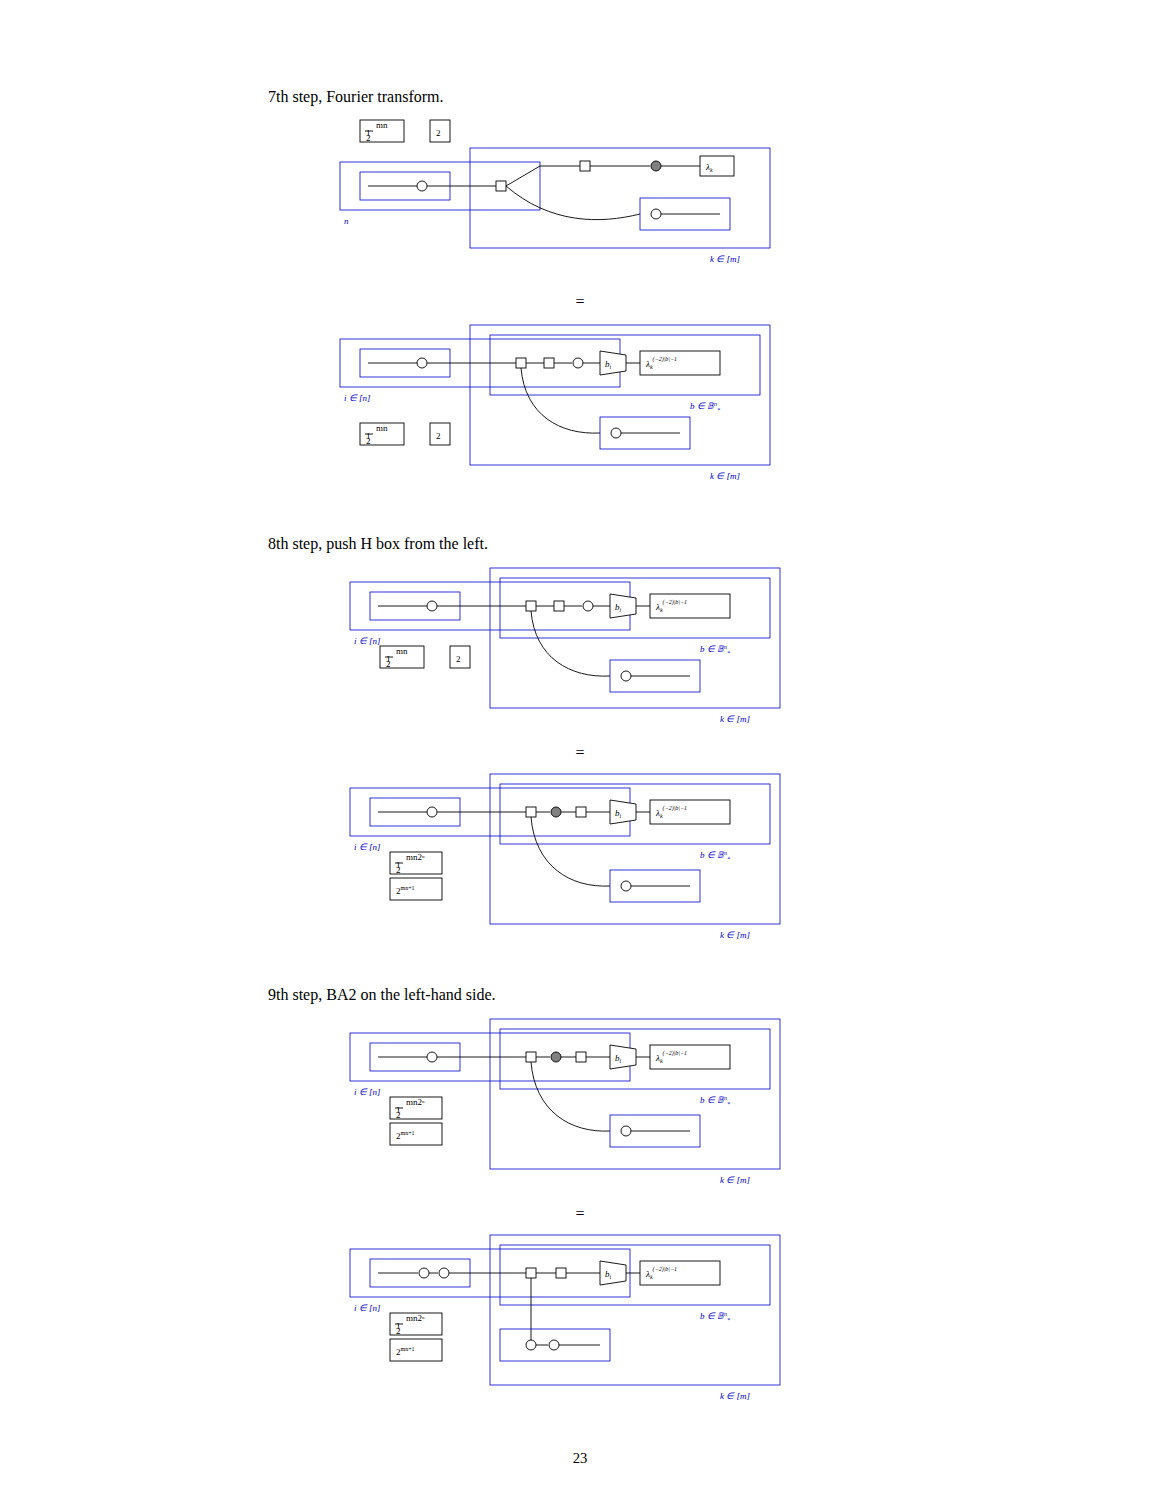7th step, Fourier transform.
1 2 mn 2 k ∈ [m] n λk
=
k ∈ [m] b ∈ 𝔹n* i ∈ [n] bi λk(−2)|b|−1 1 2 mn 2
8th step, push H box from the left.
k ∈ [m] b ∈ 𝔹n* i ∈ [n] bi λk(−2)|b|−1 1 2 mn 2
=
k ∈ [m] b ∈ 𝔹n* i ∈ [n] bi λk(−2)|b|−1 1 2 mn2n 2mn+1
9th step, BA2 on the left-hand side.
k ∈ [m] b ∈ 𝔹n* i ∈ [n] bi λk(−2)|b|−1 1 2 mn2n 2mn+1
=
k ∈ [m] b ∈ 𝔹n* i ∈ [n] bi λk(−2)|b|−1 1 2 mn2n 2mn+1
23